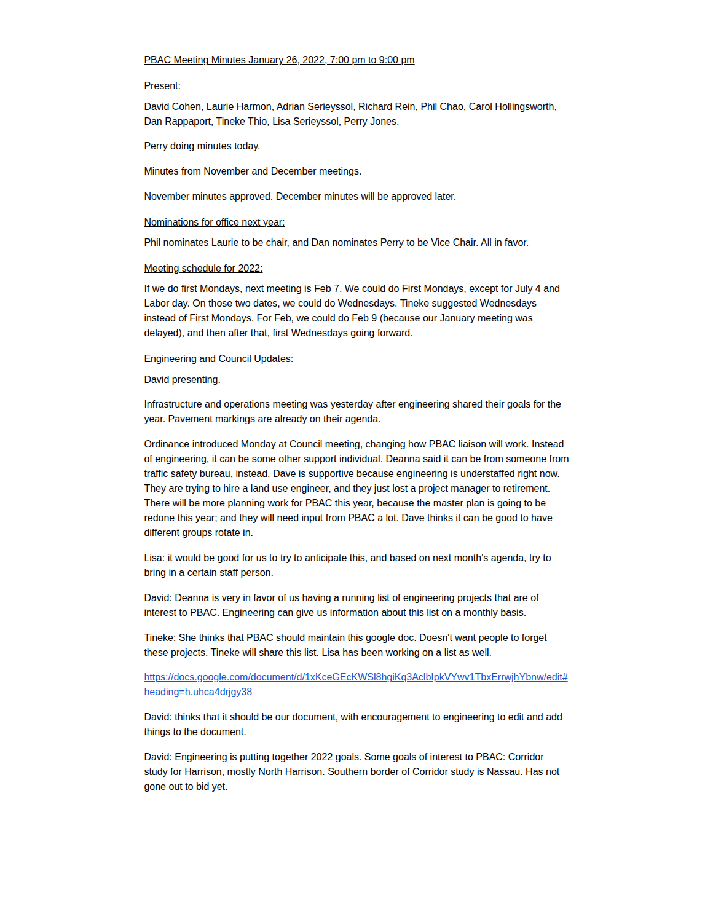PBAC Meeting Minutes January 26, 2022, 7:00 pm to 9:00 pm
Present:
David Cohen, Laurie Harmon, Adrian Serieyssol, Richard Rein, Phil Chao, Carol Hollingsworth, Dan Rappaport, Tineke Thio, Lisa Serieyssol, Perry Jones.
Perry doing minutes today.
Minutes from November and December meetings.
November minutes approved. December minutes will be approved later.
Nominations for office next year:
Phil nominates Laurie to be chair, and Dan nominates Perry to be Vice Chair. All in favor.
Meeting schedule for 2022:
If we do first Mondays, next meeting is Feb 7. We could do First Mondays, except for July 4 and Labor day. On those two dates, we could do Wednesdays. Tineke suggested Wednesdays instead of First Mondays. For Feb, we could do Feb 9 (because our January meeting was delayed), and then after that, first Wednesdays going forward.
Engineering and Council Updates:
David presenting.
Infrastructure and operations meeting was yesterday after engineering shared their goals for the year. Pavement markings are already on their agenda.
Ordinance introduced Monday at Council meeting, changing how PBAC liaison will work. Instead of engineering, it can be some other support individual. Deanna said it can be from someone from traffic safety bureau, instead. Dave is supportive because engineering is understaffed right now. They are trying to hire a land use engineer, and they just lost a project manager to retirement. There will be more planning work for PBAC this year, because the master plan is going to be redone this year; and they will need input from PBAC a lot. Dave thinks it can be good to have different groups rotate in.
Lisa: it would be good for us to try to anticipate this, and based on next month's agenda, try to bring in a certain staff person.
David: Deanna is very in favor of us having a running list of engineering projects that are of interest to PBAC. Engineering can give us information about this list on a monthly basis.
Tineke: She thinks that PBAC should maintain this google doc. Doesn't want people to forget these projects. Tineke will share this list. Lisa has been working on a list as well.
https://docs.google.com/document/d/1xKceGEcKWSl8hgiKq3AclbIpkVYwv1TbxErrwjhYbnw/edit#heading=h.uhca4drjgy38
David: thinks that it should be our document, with encouragement to engineering to edit and add things to the document.
David: Engineering is putting together 2022 goals. Some goals of interest to PBAC: Corridor study for Harrison, mostly North Harrison. Southern border of Corridor study is Nassau. Has not gone out to bid yet.